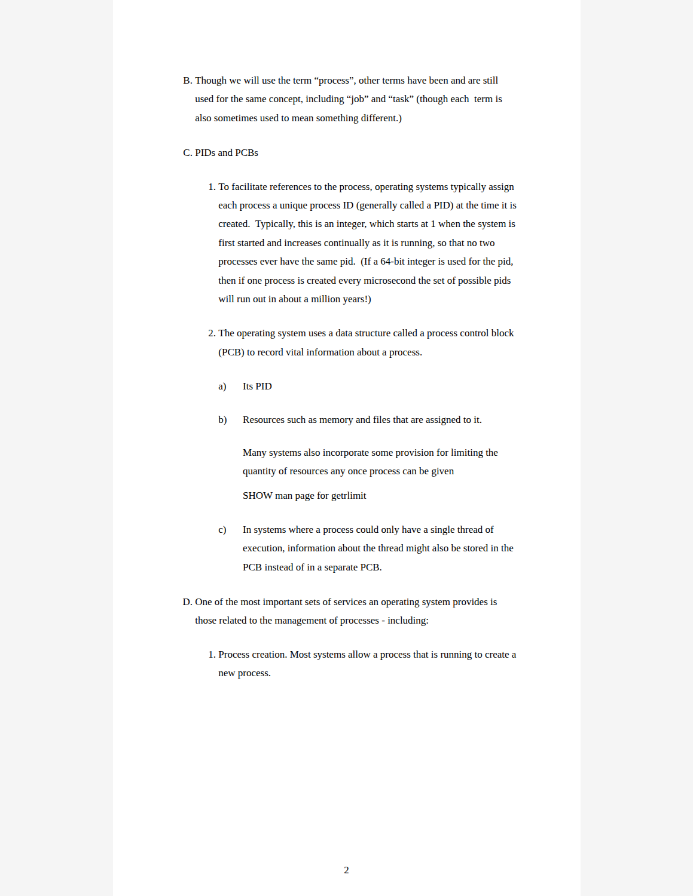Though we will use the term “process”, other terms have been and are still used for the same concept, including “job” and “task” (though each term is also sometimes used to mean something different.)
PIDs and PCBs
To facilitate references to the process, operating systems typically assign each process a unique process ID (generally called a PID) at the time it is created. Typically, this is an integer, which starts at 1 when the system is first started and increases continually as it is running, so that no two processes ever have the same pid. (If a 64-bit integer is used for the pid, then if one process is created every microsecond the set of possible pids will run out in about a million years!)
The operating system uses a data structure called a process control block (PCB) to record vital information about a process.
Its PID
Resources such as memory and files that are assigned to it.
Many systems also incorporate some provision for limiting the quantity of resources any once process can be given
SHOW man page for getrlimit
In systems where a process could only have a single thread of execution, information about the thread might also be stored in the PCB instead of in a separate PCB.
One of the most important sets of services an operating system provides is those related to the management of processes - including:
Process creation. Most systems allow a process that is running to create a new process.
2